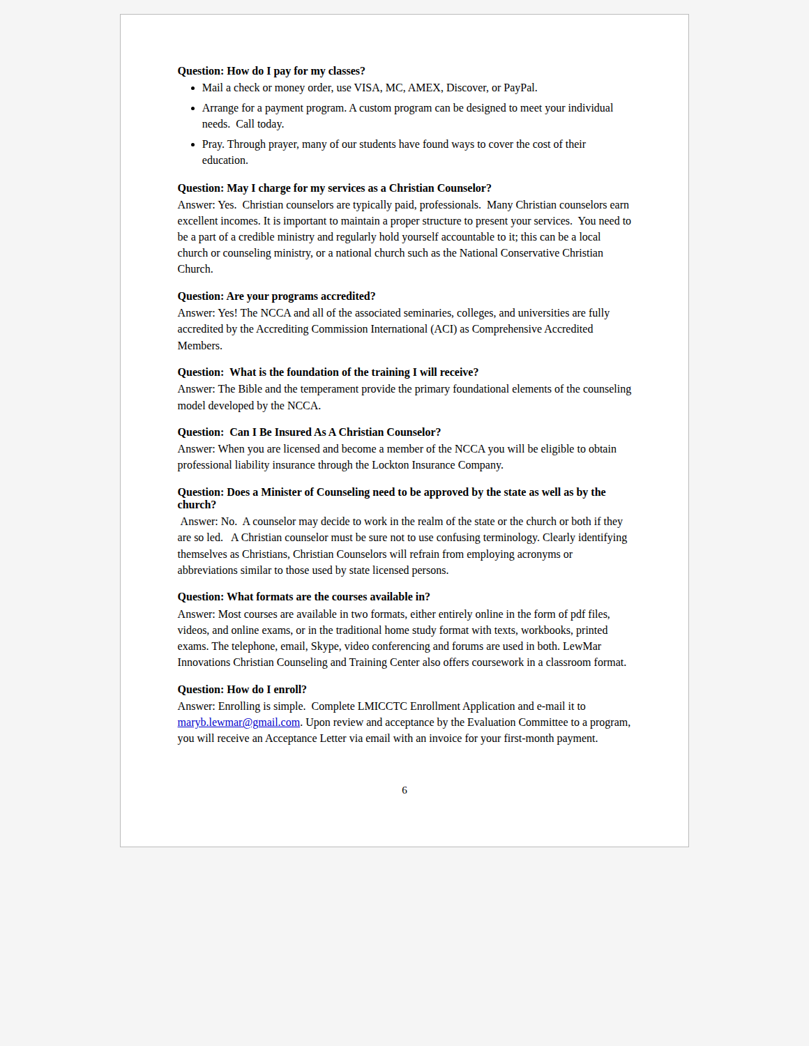Question: How do I pay for my classes?
Mail a check or money order, use VISA, MC, AMEX, Discover, or PayPal.
Arrange for a payment program. A custom program can be designed to meet your individual needs. Call today.
Pray. Through prayer, many of our students have found ways to cover the cost of their education.
Question: May I charge for my services as a Christian Counselor?
Answer: Yes. Christian counselors are typically paid, professionals. Many Christian counselors earn excellent incomes. It is important to maintain a proper structure to present your services. You need to be a part of a credible ministry and regularly hold yourself accountable to it; this can be a local church or counseling ministry, or a national church such as the National Conservative Christian Church.
Question: Are your programs accredited?
Answer: Yes! The NCCA and all of the associated seminaries, colleges, and universities are fully accredited by the Accrediting Commission International (ACI) as Comprehensive Accredited Members.
Question: What is the foundation of the training I will receive?
Answer: The Bible and the temperament provide the primary foundational elements of the counseling model developed by the NCCA.
Question: Can I Be Insured As A Christian Counselor?
Answer: When you are licensed and become a member of the NCCA you will be eligible to obtain professional liability insurance through the Lockton Insurance Company.
Question: Does a Minister of Counseling need to be approved by the state as well as by the church?
Answer: No. A counselor may decide to work in the realm of the state or the church or both if they are so led. A Christian counselor must be sure not to use confusing terminology. Clearly identifying themselves as Christians, Christian Counselors will refrain from employing acronyms or abbreviations similar to those used by state licensed persons.
Question: What formats are the courses available in?
Answer: Most courses are available in two formats, either entirely online in the form of pdf files, videos, and online exams, or in the traditional home study format with texts, workbooks, printed exams. The telephone, email, Skype, video conferencing and forums are used in both. LewMar Innovations Christian Counseling and Training Center also offers coursework in a classroom format.
Question: How do I enroll?
Answer: Enrolling is simple. Complete LMICCTC Enrollment Application and e-mail it to maryb.lewmar@gmail.com. Upon review and acceptance by the Evaluation Committee to a program, you will receive an Acceptance Letter via email with an invoice for your first-month payment.
6